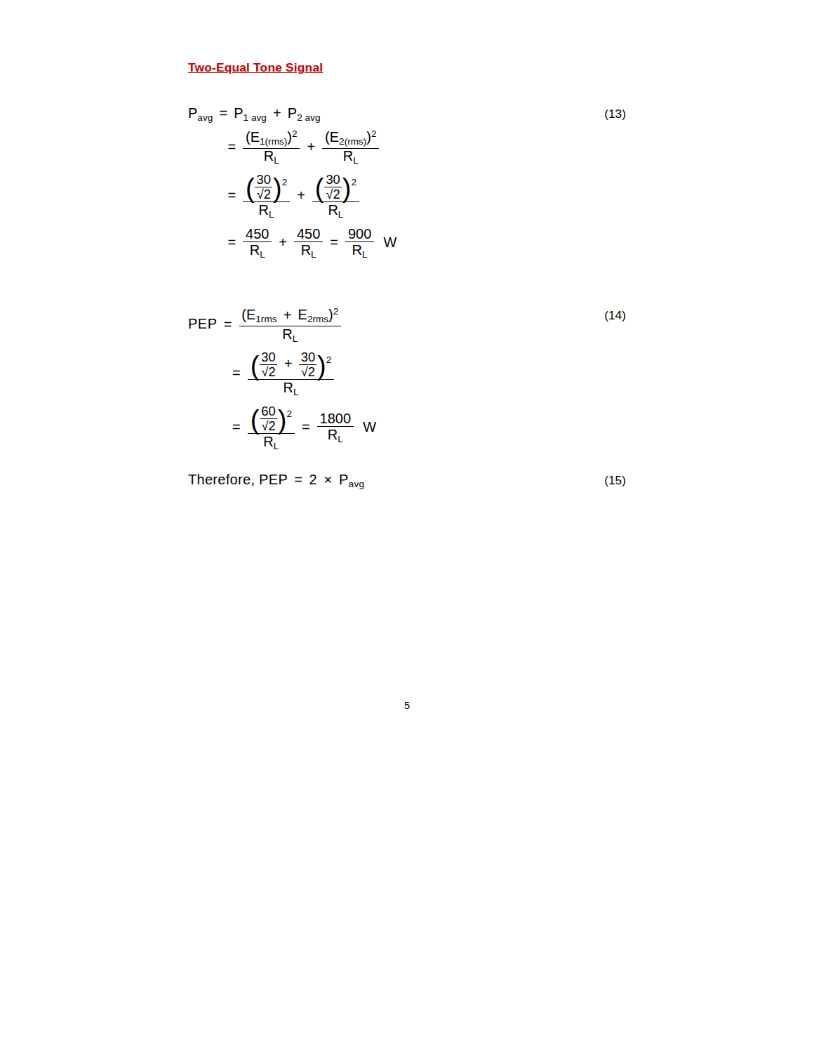Two-Equal Tone Signal
(13)
Pavg = P1 avg + P2 avg = (E1(rms))2 RL + (E2(rms))2 RL = (30√2)2 RL + (30√2)2 RL = 450 RL + 450 RL = 900 RL W
(14)
PEP = (E1rms + E2rms)2 RL = (30√2 + 30√2)2 RL = (60√2)2 RL = 1800 RL W
(15)
Therefore, PEP = 2 × Pavg
5